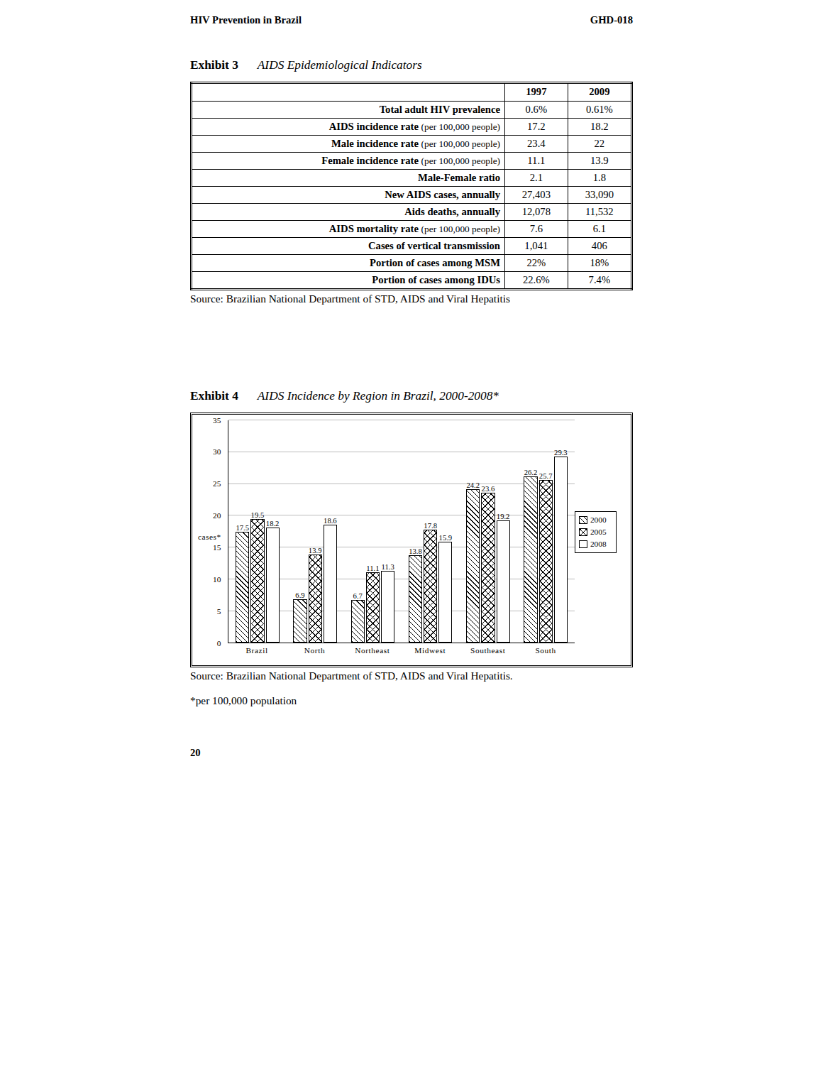HIV Prevention in Brazil GHD-018
Exhibit 3 AIDS Epidemiological Indicators
| | 1997 | 2009 |
| --- | --- | --- |
| Total adult HIV prevalence | 0.6% | 0.61% |
| AIDS incidence rate (per 100,000 people) | 17.2 | 18.2 |
| Male incidence rate (per 100,000 people) | 23.4 | 22 |
| Female incidence rate (per 100,000 people) | 11.1 | 13.9 |
| Male-Female ratio | 2.1 | 1.8 |
| New AIDS cases, annually | 27,403 | 33,090 |
| Aids deaths, annually | 12,078 | 11,532 |
| AIDS mortality rate (per 100,000 people) | 7.6 | 6.1 |
| Cases of vertical transmission | 1,041 | 406 |
| Portion of cases among MSM | 22% | 18% |
| Portion of cases among IDUs | 22.6% | 7.4% |
Source: Brazilian National Department of STD, AIDS and Viral Hepatitis
Exhibit 4 AIDS Incidence by Region in Brazil, 2000-2008*
35 30 25 20 15 10 5 0
cases*
17.5
19.5
18.2
6.9
13.9
18.6
6.7
11.1
11.3
13.8
17.8
15.9
24.2
23.6
19.2
26.2
25.7
29.3
2000
2005
2008
Brazil North Northeast Midwest Southeast South
Source: Brazilian National Department of STD, AIDS and Viral Hepatitis.
*per 100,000 population
20